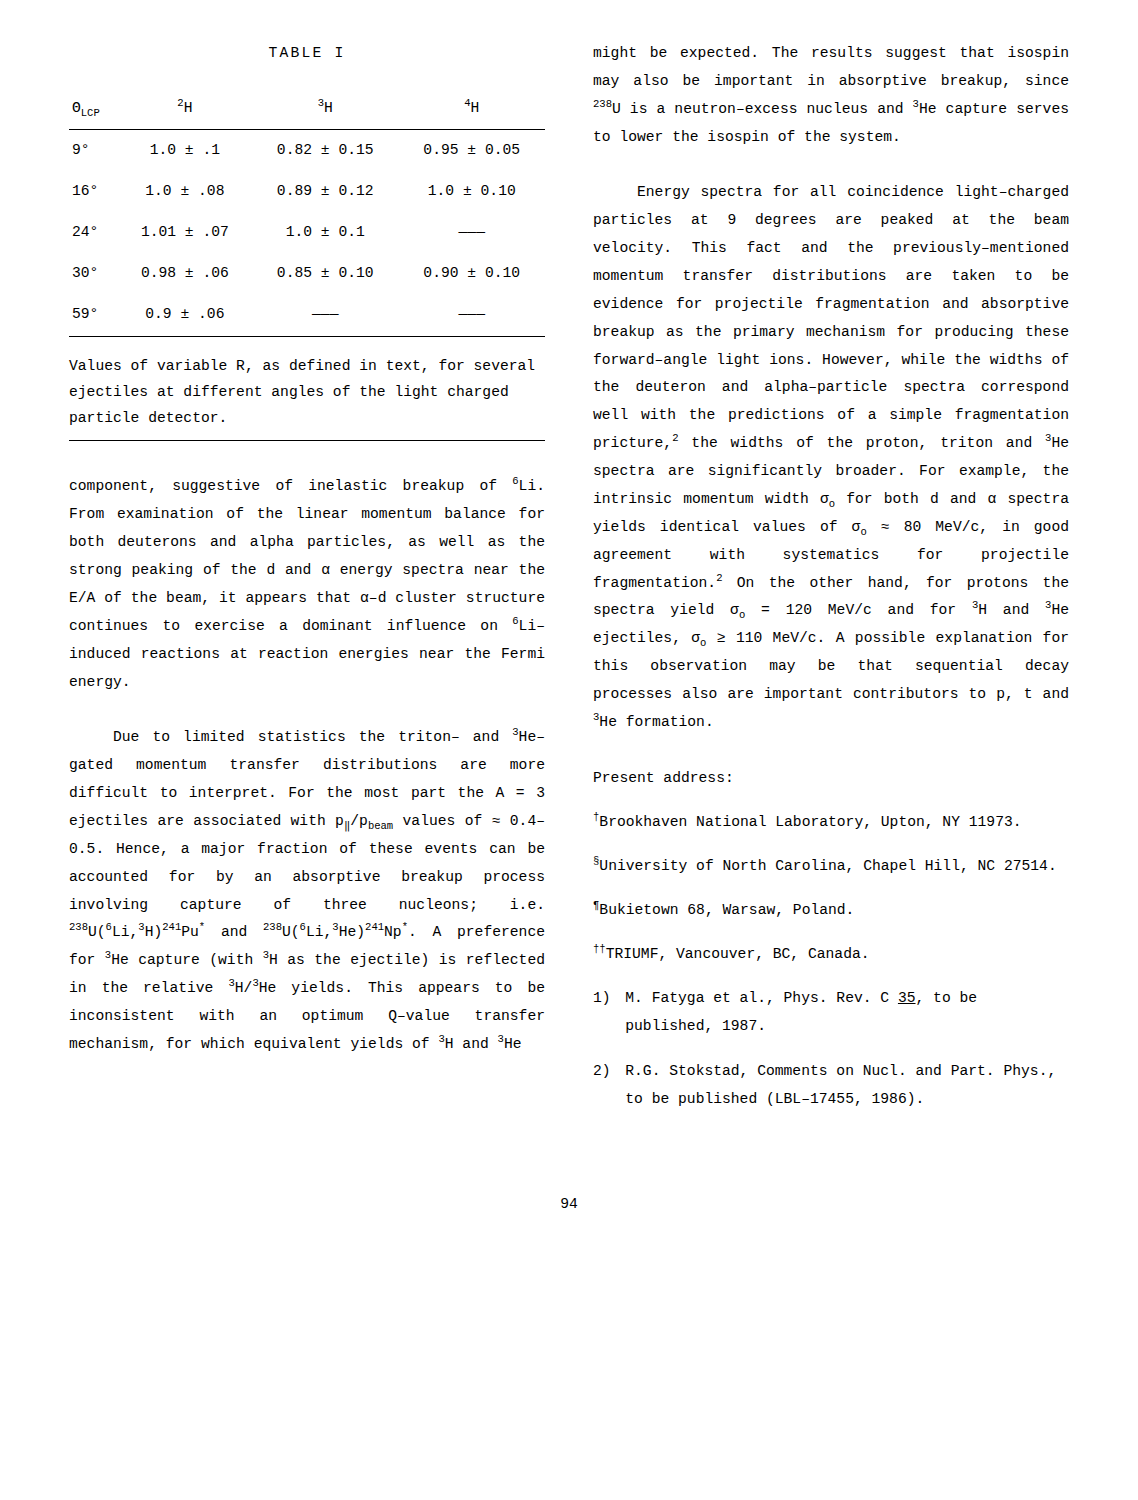TABLE I
| Θ LCP | 2 H | 3 H | 4 H |
| --- | --- | --- | --- |
| 9° | 1.0 ± .1 | 0.82 ± 0.15 | 0.95 ± 0.05 |
| 16° | 1.0 ± .08 | 0.89 ± 0.12 | 1.0 ± 0.10 |
| 24° | 1.01 ± .07 | 1.0 ± 0.1 | ——— |
| 30° | 0.98 ± .06 | 0.85 ± 0.10 | 0.90 ± 0.10 |
| 59° | 0.9 ± .06 | ——— | ——— |
Values of variable R, as defined in text, for several ejectiles at different angles of the light charged particle detector.
component, suggestive of inelastic breakup of 6Li. From examination of the linear momentum balance for both deuterons and alpha particles, as well as the strong peaking of the d and α energy spectra near the E/A of the beam, it appears that α–d cluster structure continues to exercise a dominant influence on 6Li–induced reactions at reaction energies near the Fermi energy.
Due to limited statistics the triton– and 3He–gated momentum transfer distributions are more difficult to interpret. For the most part the A = 3 ejectiles are associated with p‖/pbeam values of ≈ 0.4–0.5. Hence, a major fraction of these events can be accounted for by an absorptive breakup process involving capture of three nucleons; i.e. 238U(6Li,3H)241Pu* and 238U(6Li,3He)241Np*. A preference for 3He capture (with 3H as the ejectile) is reflected in the relative 3H/3He yields. This appears to be inconsistent with an optimum Q–value transfer mechanism, for which equivalent yields of 3H and 3He
might be expected. The results suggest that isospin may also be important in absorptive breakup, since 238U is a neutron–excess nucleus and 3He capture serves to lower the isospin of the system.
Energy spectra for all coincidence light–charged particles at 9 degrees are peaked at the beam velocity. This fact and the previously–mentioned momentum transfer distributions are taken to be evidence for projectile fragmentation and absorptive breakup as the primary mechanism for producing these forward–angle light ions. However, while the widths of the deuteron and alpha–particle spectra correspond well with the predictions of a simple fragmentation pricture,2 the widths of the proton, triton and 3He spectra are significantly broader. For example, the intrinsic momentum width σo for both d and α spectra yields identical values of σo ≈ 80 MeV/c, in good agreement with systematics for projectile fragmentation.2 On the other hand, for protons the spectra yield σo = 120 MeV/c and for 3H and 3He ejectiles, σo ≥ 110 MeV/c. A possible explanation for this observation may be that sequential decay processes also are important contributors to p, t and 3He formation.
Present address:
†Brookhaven National Laboratory, Upton, NY 11973.
§University of North Carolina, Chapel Hill, NC 27514.
¶Bukietown 68, Warsaw, Poland.
††TRIUMF, Vancouver, BC, Canada.
1) M. Fatyga et al., Phys. Rev. C 35, to be published, 1987.
2) R.G. Stokstad, Comments on Nucl. and Part. Phys., to be published (LBL–17455, 1986).
94